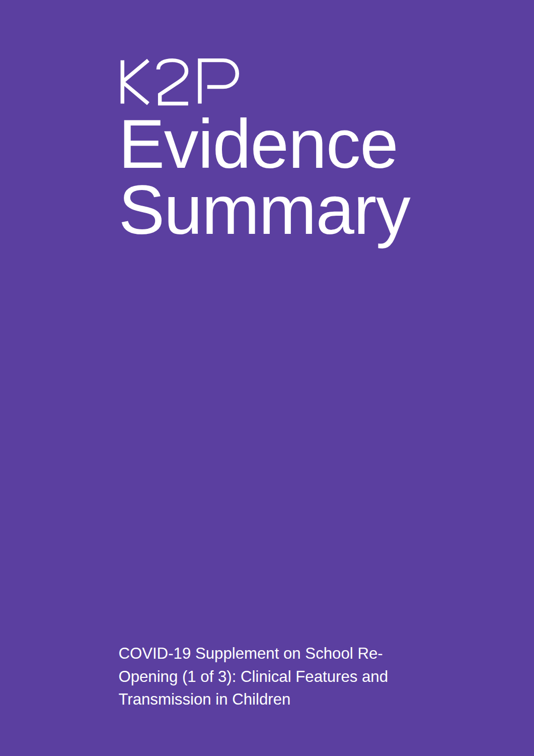Evidence Summary
COVID-19 Supplement on School Re-Opening (1 of 3): Clinical Features and Transmission in Children